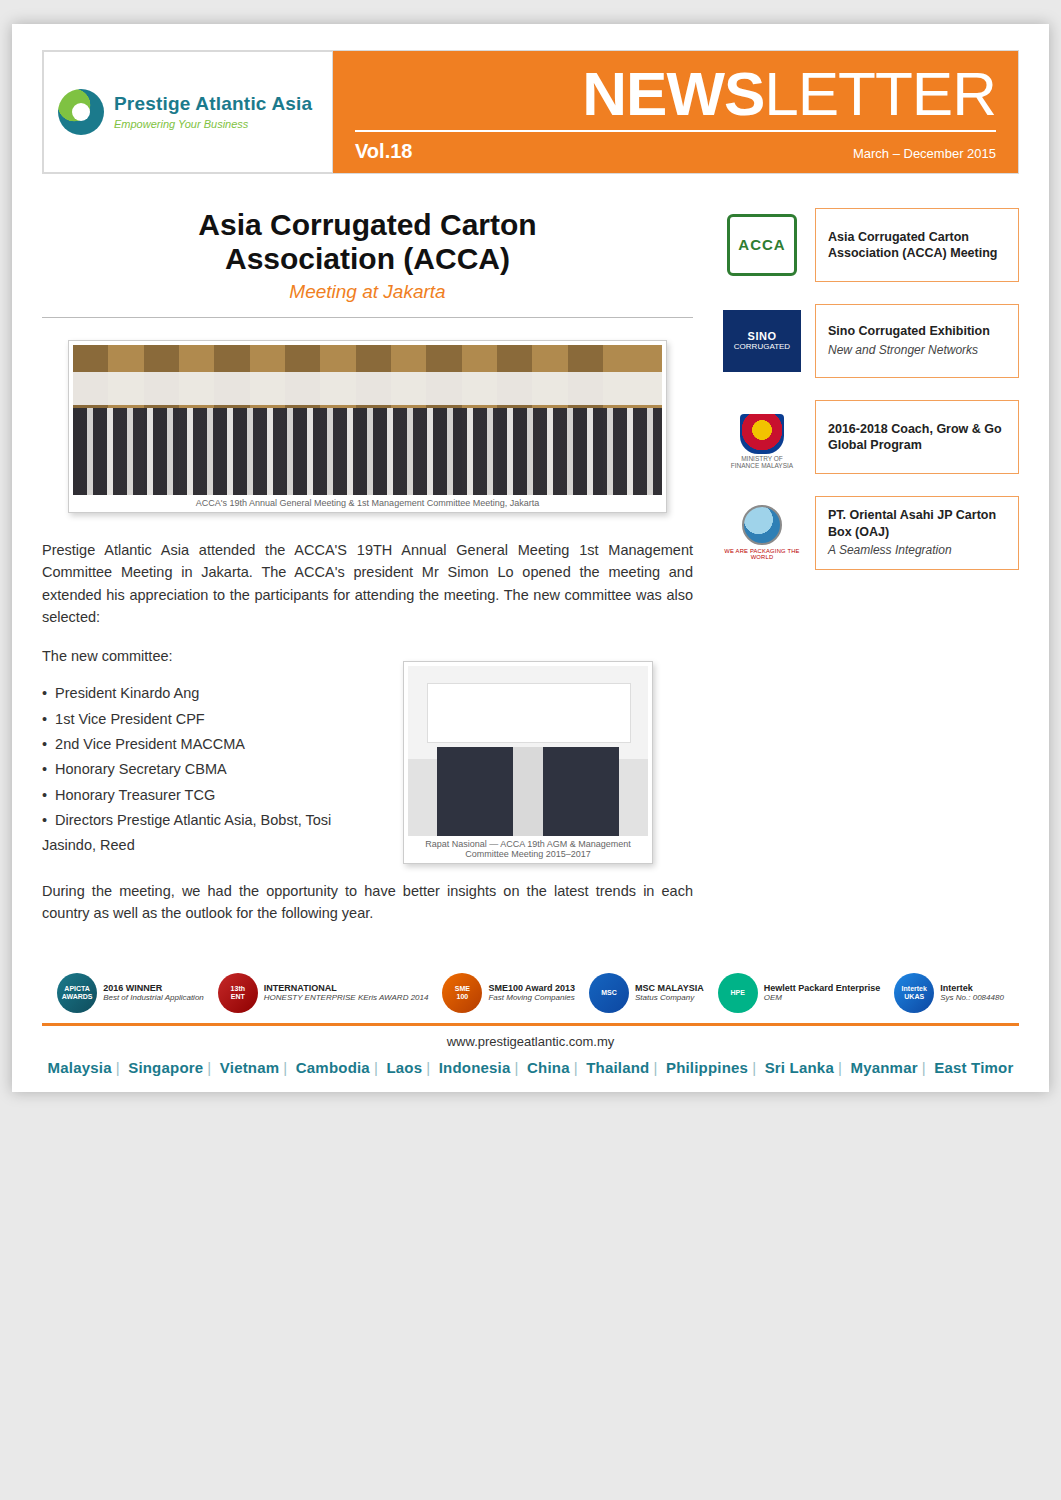Prestige Atlantic Asia
Empowering Your Business
NEWSLETTER
Vol.18 March – December 2015
Asia Corrugated Carton
Association (ACCA)
Meeting at Jakarta
ACCA's 19th Annual General Meeting & 1st Management Committee Meeting, Jakarta
Prestige Atlantic Asia attended the ACCA'S 19TH Annual General Meeting 1st Management Committee Meeting in Jakarta. The ACCA's president Mr Simon Lo opened the meeting and extended his appreciation to the participants for attending the meeting. The new committee was also selected:
The new committee:
President Kinardo Ang
1st Vice President CPF
2nd Vice President MACCMA
Honorary Secretary CBMA
Honorary Treasurer TCG
Directors Prestige Atlantic Asia, Bobst, Tosi Jasindo, Reed
Rapat Nasional — ACCA 19th AGM & Management Committee Meeting 2015–2017
During the meeting, we had the opportunity to have better insights on the latest trends in each country as well as the outlook for the following year.
ACCA
Asia Corrugated Carton Association (ACCA) Meeting
SINO CORRUGATED
Sino Corrugated Exhibition
New and Stronger Networks
MINISTRY OF FINANCE MALAYSIA
2016-2018 Coach, Grow & Go Global Program
WE ARE PACKAGING THE WORLD
PT. Oriental Asahi JP Carton Box (OAJ)
A Seamless Integration
APICTA
AWARDS
2016 WINNER Best of Industrial Application
13th
ENT
INTERNATIONAL HONESTY ENTERPRISE KEris AWARD 2014
SME
100
SME100 Award 2013 Fast Moving Companies
MSC
MSC MALAYSIA Status Company
HPE
Hewlett Packard Enterprise OEM
Intertek
UKAS
Intertek Sys No.: 0084480
www.prestigeatlantic.com.my
Malaysia| Singapore| Vietnam| Cambodia| Laos| Indonesia| China| Thailand| Philippines| Sri Lanka| Myanmar| East Timor